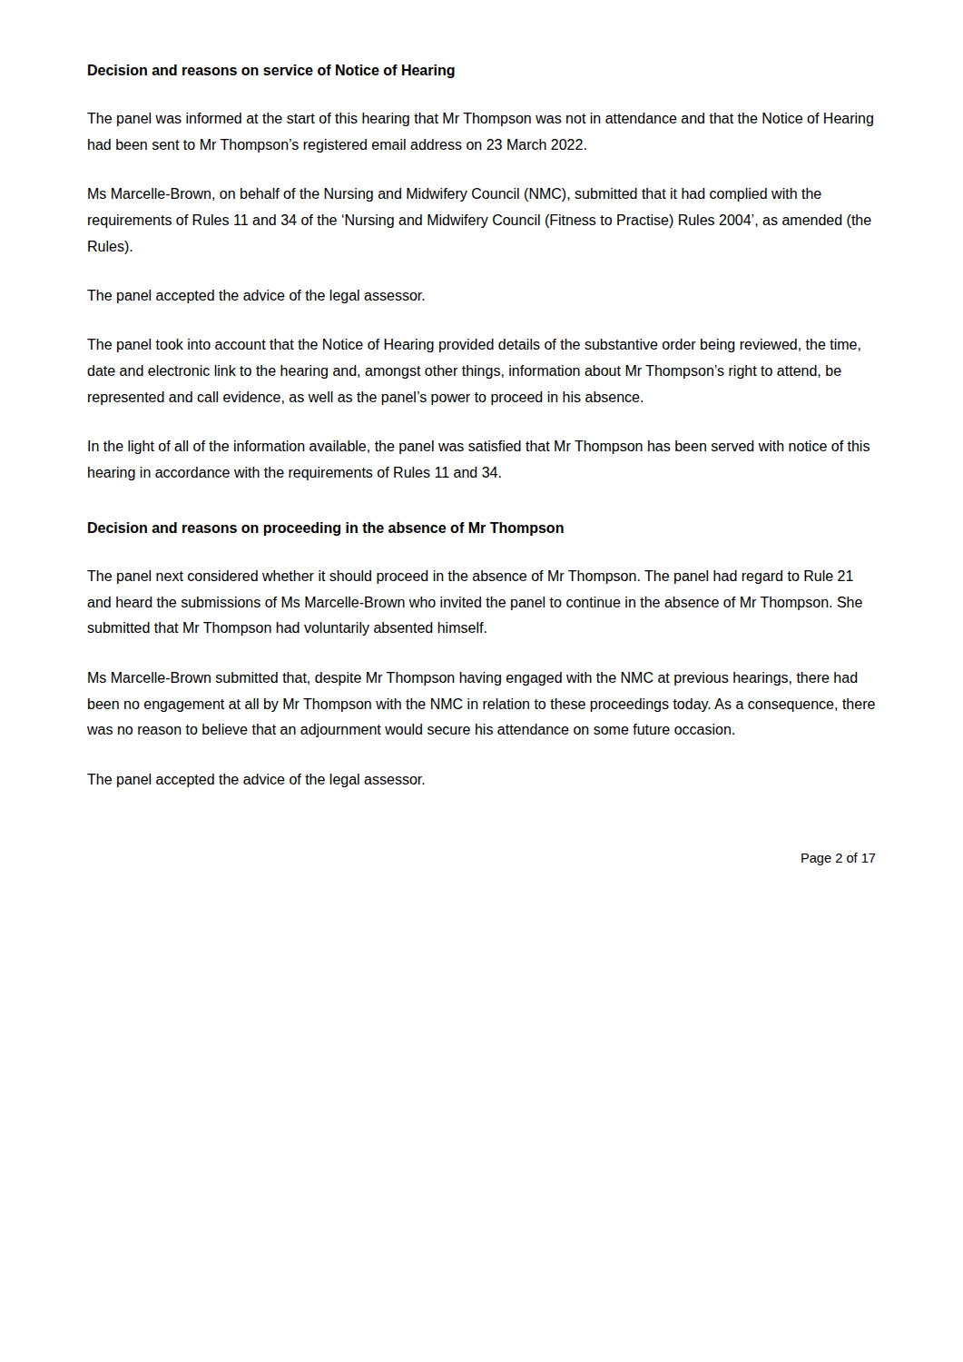Decision and reasons on service of Notice of Hearing
The panel was informed at the start of this hearing that Mr Thompson was not in attendance and that the Notice of Hearing had been sent to Mr Thompson’s registered email address on 23 March 2022.
Ms Marcelle-Brown, on behalf of the Nursing and Midwifery Council (NMC), submitted that it had complied with the requirements of Rules 11 and 34 of the ‘Nursing and Midwifery Council (Fitness to Practise) Rules 2004’, as amended (the Rules).
The panel accepted the advice of the legal assessor.
The panel took into account that the Notice of Hearing provided details of the substantive order being reviewed, the time, date and electronic link to the hearing and, amongst other things, information about Mr Thompson’s right to attend, be represented and call evidence, as well as the panel’s power to proceed in his absence.
In the light of all of the information available, the panel was satisfied that Mr Thompson has been served with notice of this hearing in accordance with the requirements of Rules 11 and 34.
Decision and reasons on proceeding in the absence of Mr Thompson
The panel next considered whether it should proceed in the absence of Mr Thompson. The panel had regard to Rule 21 and heard the submissions of Ms Marcelle-Brown who invited the panel to continue in the absence of Mr Thompson. She submitted that Mr Thompson had voluntarily absented himself.
Ms Marcelle-Brown submitted that, despite Mr Thompson having engaged with the NMC at previous hearings, there had been no engagement at all by Mr Thompson with the NMC in relation to these proceedings today. As a consequence, there was no reason to believe that an adjournment would secure his attendance on some future occasion.
The panel accepted the advice of the legal assessor.
Page 2 of 17